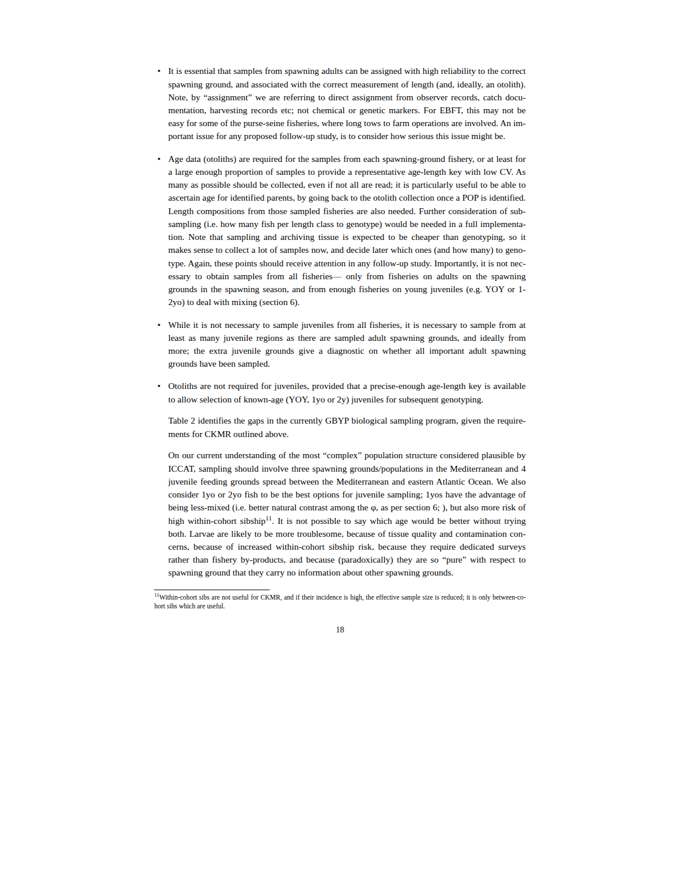It is essential that samples from spawning adults can be assigned with high reliability to the correct spawning ground, and associated with the correct measurement of length (and, ideally, an otolith). Note, by “assignment” we are referring to direct assignment from observer records, catch documentation, harvesting records etc; not chemical or genetic markers. For EBFT, this may not be easy for some of the purse-seine fisheries, where long tows to farm operations are involved. An important issue for any proposed follow-up study, is to consider how serious this issue might be.
Age data (otoliths) are required for the samples from each spawning-ground fishery, or at least for a large enough proportion of samples to provide a representative age-length key with low CV. As many as possible should be collected, even if not all are read; it is particularly useful to be able to ascertain age for identified parents, by going back to the otolith collection once a POP is identified. Length compositions from those sampled fisheries are also needed. Further consideration of subsampling (i.e. how many fish per length class to genotype) would be needed in a full implementation. Note that sampling and archiving tissue is expected to be cheaper than genotyping, so it makes sense to collect a lot of samples now, and decide later which ones (and how many) to genotype. Again, these points should receive attention in any follow-up study. Importantly, it is not necessary to obtain samples from all fisheries— only from fisheries on adults on the spawning grounds in the spawning season, and from enough fisheries on young juveniles (e.g. YOY or 1-2yo) to deal with mixing (section 6).
While it is not necessary to sample juveniles from all fisheries, it is necessary to sample from at least as many juvenile regions as there are sampled adult spawning grounds, and ideally from more; the extra juvenile grounds give a diagnostic on whether all important adult spawning grounds have been sampled.
Otoliths are not required for juveniles, provided that a precise-enough age-length key is available to allow selection of known-age (YOY, 1yo or 2y) juveniles for subsequent genotyping.
Table 2 identifies the gaps in the currently GBYP biological sampling program, given the requirements for CKMR outlined above.
On our current understanding of the most “complex” population structure considered plausible by ICCAT, sampling should involve three spawning grounds/populations in the Mediterranean and 4 juvenile feeding grounds spread between the Mediterranean and eastern Atlantic Ocean. We also consider 1yo or 2yo fish to be the best options for juvenile sampling; 1yos have the advantage of being less-mixed (i.e. better natural contrast among the φ, as per section 6; ), but also more risk of high within-cohort sibship11. It is not possible to say which age would be better without trying both. Larvae are likely to be more troublesome, because of tissue quality and contamination concerns, because of increased within-cohort sibship risk, because they require dedicated surveys rather than fishery by-products, and because (paradoxically) they are so “pure” with respect to spawning ground that they carry no information about other spawning grounds.
11Within-cohort sibs are not useful for CKMR, and if their incidence is high, the effective sample size is reduced; it is only between-cohort sibs which are useful.
18